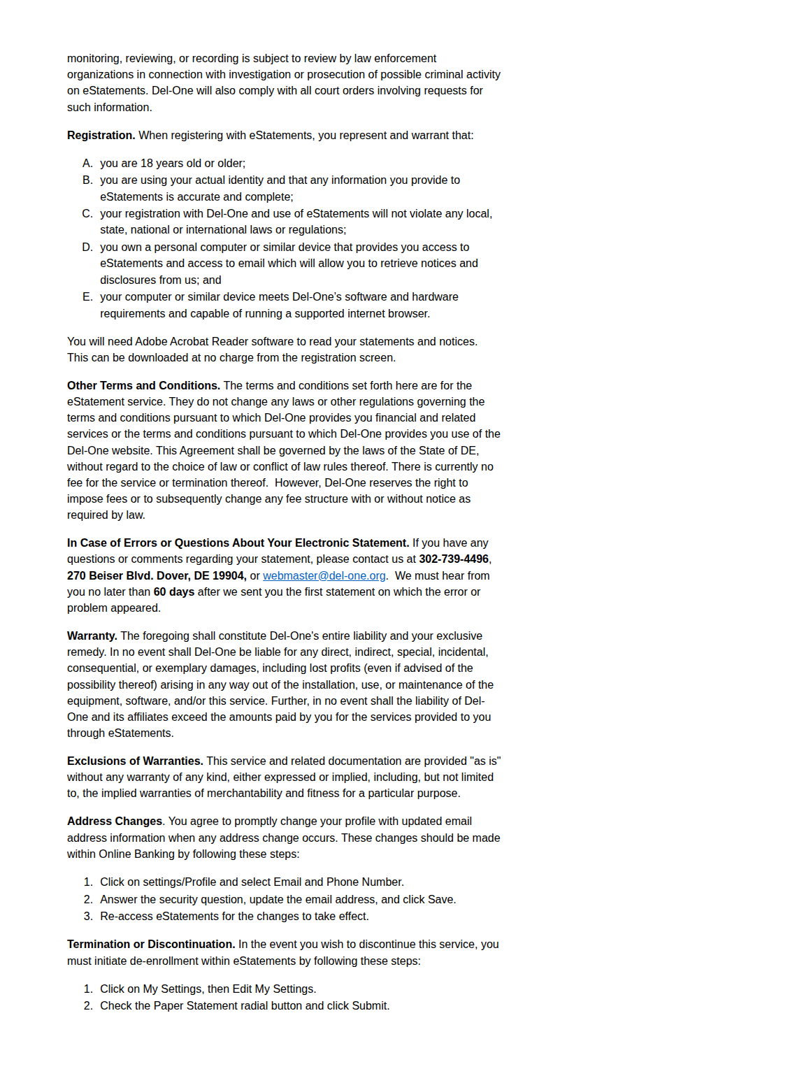monitoring, reviewing, or recording is subject to review by law enforcement organizations in connection with investigation or prosecution of possible criminal activity on eStatements. Del-One will also comply with all court orders involving requests for such information.
Registration. When registering with eStatements, you represent and warrant that:
you are 18 years old or older;
you are using your actual identity and that any information you provide to eStatements is accurate and complete;
your registration with Del-One and use of eStatements will not violate any local, state, national or international laws or regulations;
you own a personal computer or similar device that provides you access to eStatements and access to email which will allow you to retrieve notices and disclosures from us; and
your computer or similar device meets Del-One’s software and hardware requirements and capable of running a supported internet browser.
You will need Adobe Acrobat Reader software to read your statements and notices. This can be downloaded at no charge from the registration screen.
Other Terms and Conditions. The terms and conditions set forth here are for the eStatement service. They do not change any laws or other regulations governing the terms and conditions pursuant to which Del-One provides you financial and related services or the terms and conditions pursuant to which Del-One provides you use of the Del-One website. This Agreement shall be governed by the laws of the State of DE, without regard to the choice of law or conflict of law rules thereof. There is currently no fee for the service or termination thereof. However, Del-One reserves the right to impose fees or to subsequently change any fee structure with or without notice as required by law.
In Case of Errors or Questions About Your Electronic Statement. If you have any questions or comments regarding your statement, please contact us at 302-739-4496, 270 Beiser Blvd. Dover, DE 19904, or webmaster@del-one.org. We must hear from you no later than 60 days after we sent you the first statement on which the error or problem appeared.
Warranty. The foregoing shall constitute Del-One's entire liability and your exclusive remedy. In no event shall Del-One be liable for any direct, indirect, special, incidental, consequential, or exemplary damages, including lost profits (even if advised of the possibility thereof) arising in any way out of the installation, use, or maintenance of the equipment, software, and/or this service. Further, in no event shall the liability of Del-One and its affiliates exceed the amounts paid by you for the services provided to you through eStatements.
Exclusions of Warranties. This service and related documentation are provided "as is" without any warranty of any kind, either expressed or implied, including, but not limited to, the implied warranties of merchantability and fitness for a particular purpose.
Address Changes. You agree to promptly change your profile with updated email address information when any address change occurs. These changes should be made within Online Banking by following these steps:
Click on settings/Profile and select Email and Phone Number.
Answer the security question, update the email address, and click Save.
Re-access eStatements for the changes to take effect.
Termination or Discontinuation. In the event you wish to discontinue this service, you must initiate de-enrollment within eStatements by following these steps:
Click on My Settings, then Edit My Settings.
Check the Paper Statement radial button and click Submit.